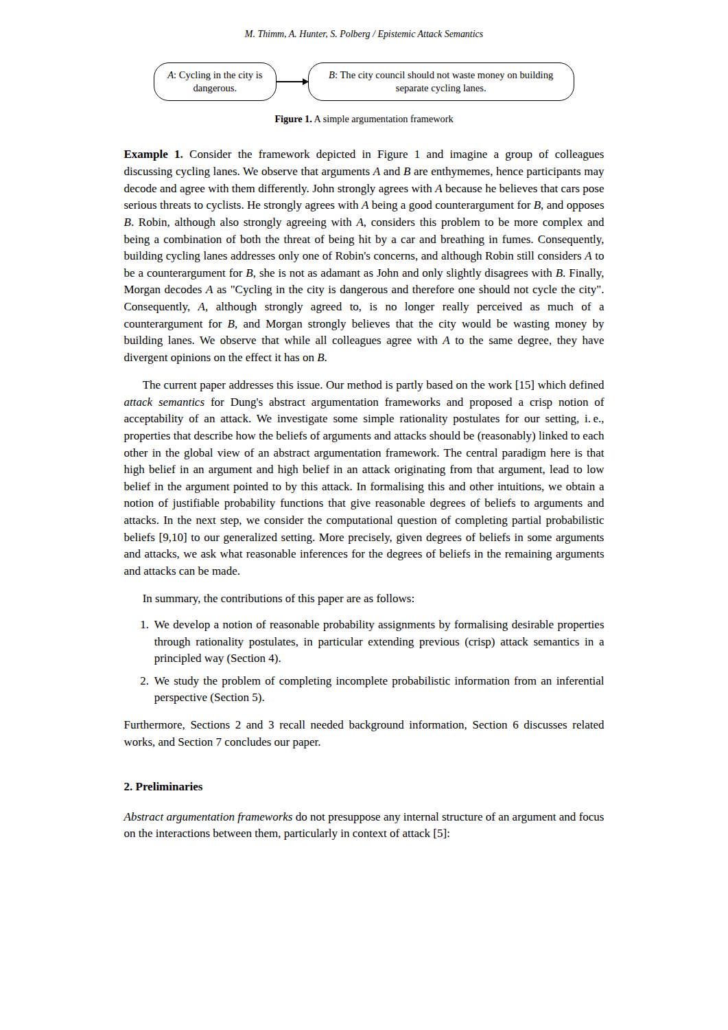M. Thimm, A. Hunter, S. Polberg / Epistemic Attack Semantics
A: Cycling in the city is dangerous.
B: The city council should not waste money on building separate cycling lanes.
Figure 1. A simple argumentation framework
Example 1. Consider the framework depicted in Figure 1 and imagine a group of colleagues discussing cycling lanes. We observe that arguments A and B are enthymemes, hence participants may decode and agree with them differently. John strongly agrees with A because he believes that cars pose serious threats to cyclists. He strongly agrees with A being a good counterargument for B, and opposes B. Robin, although also strongly agreeing with A, considers this problem to be more complex and being a combination of both the threat of being hit by a car and breathing in fumes. Consequently, building cycling lanes addresses only one of Robin's concerns, and although Robin still considers A to be a counterargument for B, she is not as adamant as John and only slightly disagrees with B. Finally, Morgan decodes A as "Cycling in the city is dangerous and therefore one should not cycle the city". Consequently, A, although strongly agreed to, is no longer really perceived as much of a counterargument for B, and Morgan strongly believes that the city would be wasting money by building lanes. We observe that while all colleagues agree with A to the same degree, they have divergent opinions on the effect it has on B.
The current paper addresses this issue. Our method is partly based on the work [15] which defined attack semantics for Dung's abstract argumentation frameworks and proposed a crisp notion of acceptability of an attack. We investigate some simple rationality postulates for our setting, i. e., properties that describe how the beliefs of arguments and attacks should be (reasonably) linked to each other in the global view of an abstract argumentation framework. The central paradigm here is that high belief in an argument and high belief in an attack originating from that argument, lead to low belief in the argument pointed to by this attack. In formalising this and other intuitions, we obtain a notion of justifiable probability functions that give reasonable degrees of beliefs to arguments and attacks. In the next step, we consider the computational question of completing partial probabilistic beliefs [9,10] to our generalized setting. More precisely, given degrees of beliefs in some arguments and attacks, we ask what reasonable inferences for the degrees of beliefs in the remaining arguments and attacks can be made.
In summary, the contributions of this paper are as follows:
We develop a notion of reasonable probability assignments by formalising desirable properties through rationality postulates, in particular extending previous (crisp) attack semantics in a principled way (Section 4).
We study the problem of completing incomplete probabilistic information from an inferential perspective (Section 5).
Furthermore, Sections 2 and 3 recall needed background information, Section 6 discusses related works, and Section 7 concludes our paper.
2. Preliminaries
Abstract argumentation frameworks do not presuppose any internal structure of an argument and focus on the interactions between them, particularly in context of attack [5]: